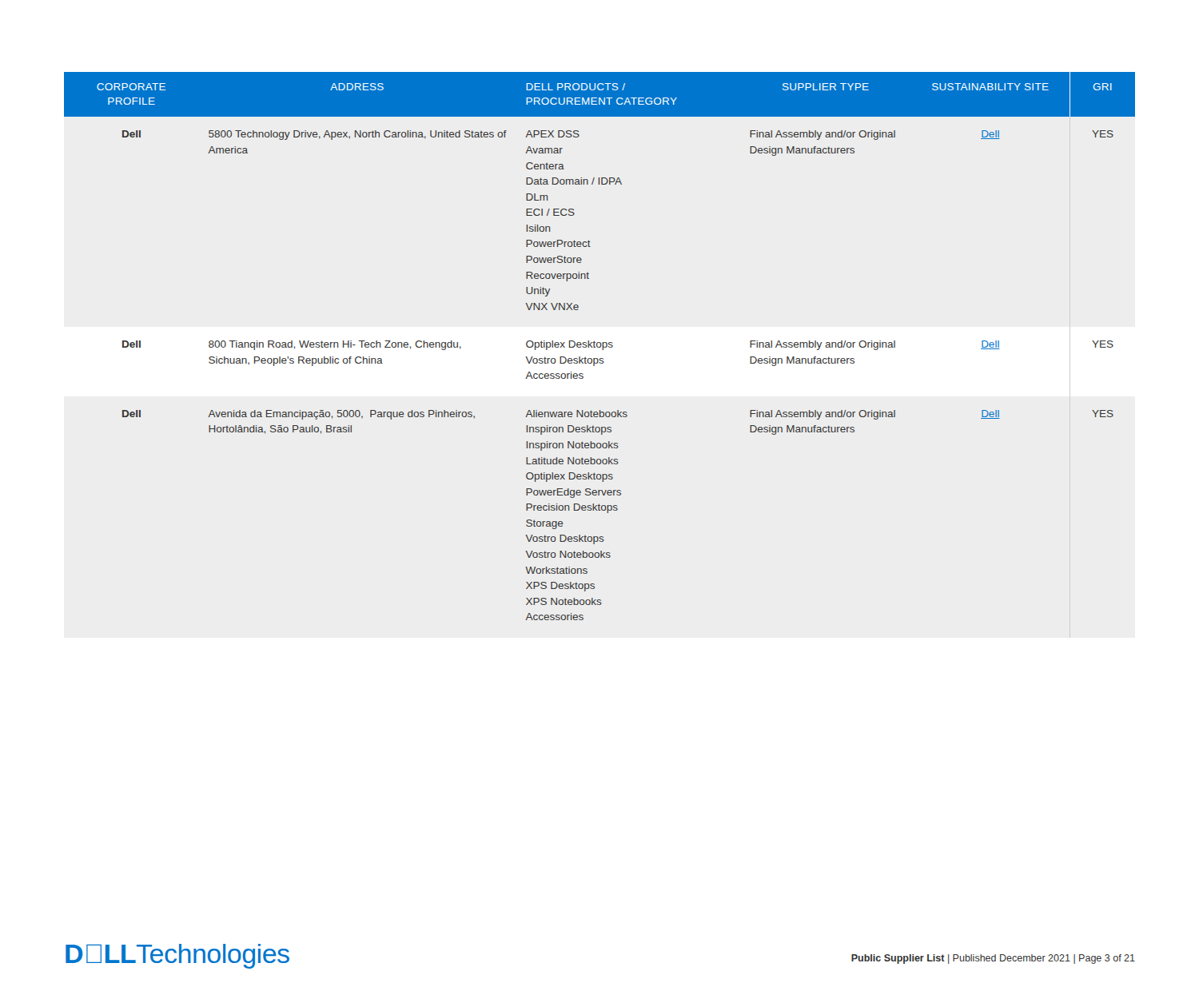| CORPORATE PROFILE | ADDRESS | DELL PRODUCTS / PROCUREMENT CATEGORY | SUPPLIER TYPE | SUSTAINABILITY SITE | GRI |
| --- | --- | --- | --- | --- | --- |
| Dell | 5800 Technology Drive, Apex, North Carolina, United States of America | APEX DSS Avamar Centera Data Domain / IDPA DLm ECI / ECS Isilon PowerProtect PowerStore Recoverpoint Unity VNX VNXe | Final Assembly and/or Original Design Manufacturers | Dell | YES |
| Dell | 800 Tianqin Road, Western Hi- Tech Zone, Chengdu, Sichuan, People's Republic of China | Optiplex Desktops Vostro Desktops Accessories | Final Assembly and/or Original Design Manufacturers | Dell | YES |
| Dell | Avenida da Emancipação, 5000, Parque dos Pinheiros, Hortolândia, São Paulo, Brasil | Alienware Notebooks Inspiron Desktops Inspiron Notebooks Latitude Notebooks Optiplex Desktops PowerEdge Servers Precision Desktops Storage Vostro Desktops Vostro Notebooks Workstations XPS Desktops XPS Notebooks Accessories | Final Assembly and/or Original Design Manufacturers | Dell | YES |
D⃠LLTechnologies
Public Supplier List | Published December 2021 | Page 3 of 21